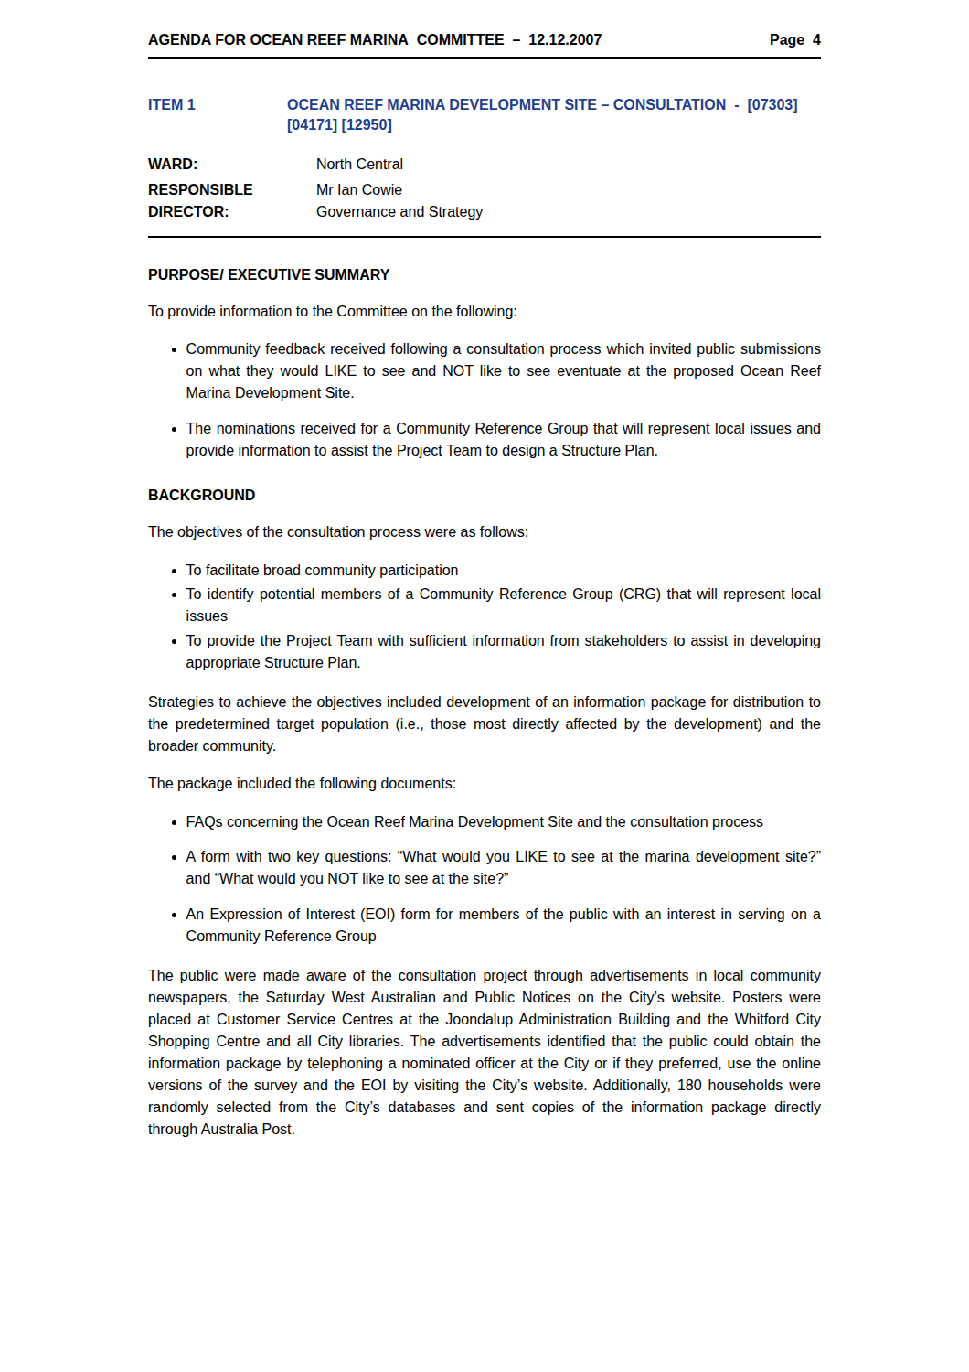AGENDA FOR OCEAN REEF MARINA COMMITTEE – 12.12.2007 Page 4
ITEM 1 OCEAN REEF MARINA DEVELOPMENT SITE – CONSULTATION - [07303] [04171] [12950]
| WARD: | North Central |
| RESPONSIBLE DIRECTOR: | Mr Ian Cowie Governance and Strategy |
PURPOSE/ EXECUTIVE SUMMARY
To provide information to the Committee on the following:
Community feedback received following a consultation process which invited public submissions on what they would LIKE to see and NOT like to see eventuate at the proposed Ocean Reef Marina Development Site.
The nominations received for a Community Reference Group that will represent local issues and provide information to assist the Project Team to design a Structure Plan.
BACKGROUND
The objectives of the consultation process were as follows:
To facilitate broad community participation
To identify potential members of a Community Reference Group (CRG) that will represent local issues
To provide the Project Team with sufficient information from stakeholders to assist in developing appropriate Structure Plan.
Strategies to achieve the objectives included development of an information package for distribution to the predetermined target population (i.e., those most directly affected by the development) and the broader community.
The package included the following documents:
FAQs concerning the Ocean Reef Marina Development Site and the consultation process
A form with two key questions: “What would you LIKE to see at the marina development site?” and “What would you NOT like to see at the site?”
An Expression of Interest (EOI) form for members of the public with an interest in serving on a Community Reference Group
The public were made aware of the consultation project through advertisements in local community newspapers, the Saturday West Australian and Public Notices on the City’s website. Posters were placed at Customer Service Centres at the Joondalup Administration Building and the Whitford City Shopping Centre and all City libraries. The advertisements identified that the public could obtain the information package by telephoning a nominated officer at the City or if they preferred, use the online versions of the survey and the EOI by visiting the City’s website. Additionally, 180 households were randomly selected from the City’s databases and sent copies of the information package directly through Australia Post.